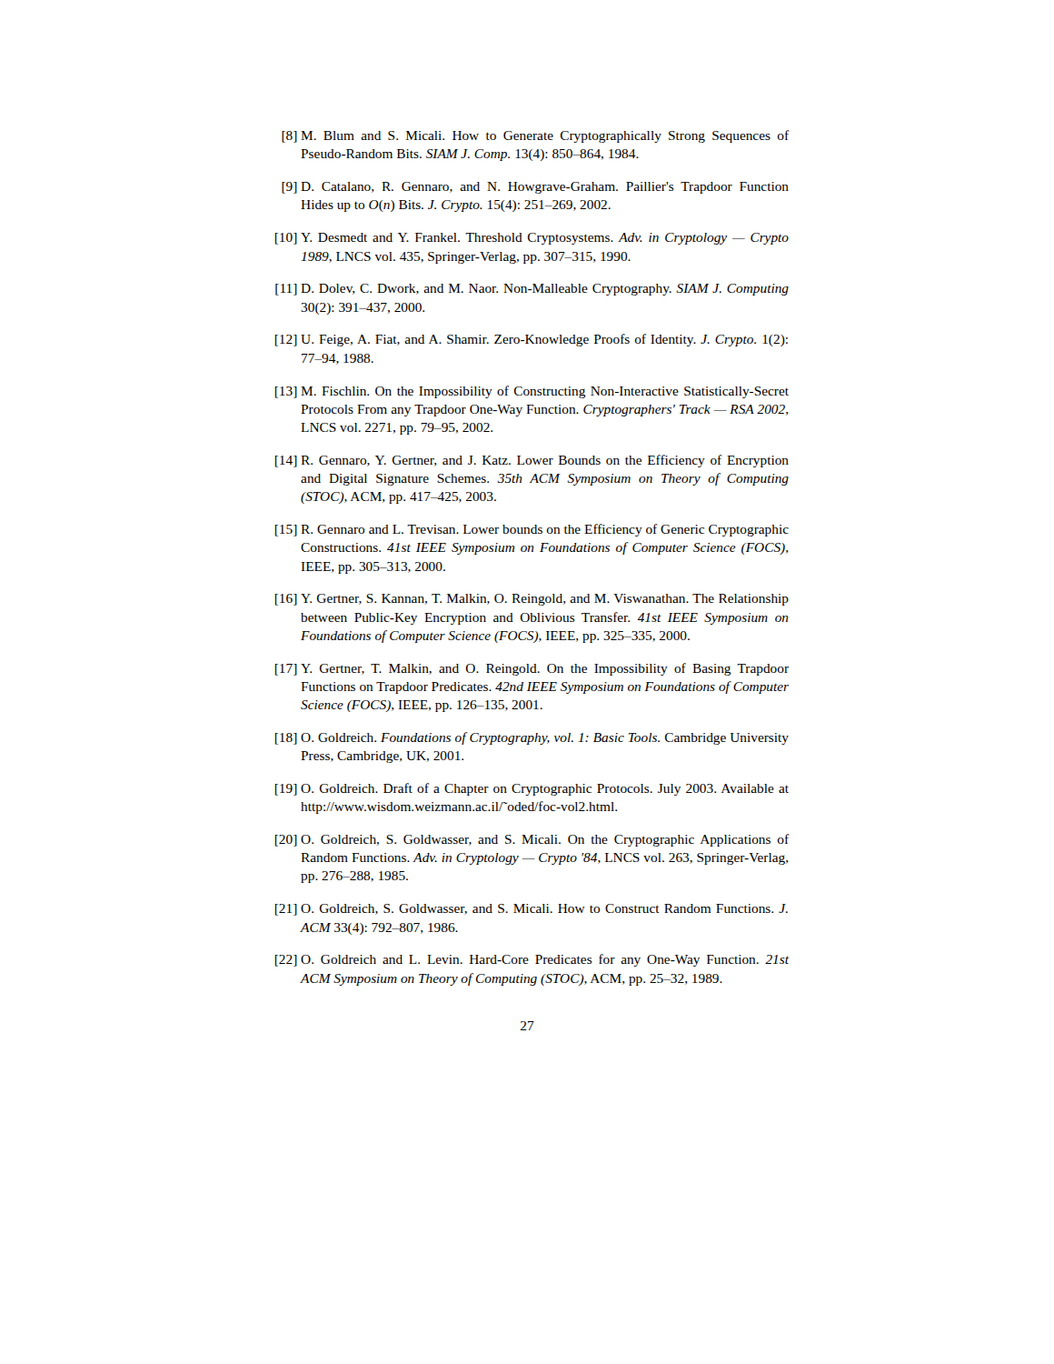[8] M. Blum and S. Micali. How to Generate Cryptographically Strong Sequences of Pseudo-Random Bits. SIAM J. Comp. 13(4): 850–864, 1984.
[9] D. Catalano, R. Gennaro, and N. Howgrave-Graham. Paillier's Trapdoor Function Hides up to O(n) Bits. J. Crypto. 15(4): 251–269, 2002.
[10] Y. Desmedt and Y. Frankel. Threshold Cryptosystems. Adv. in Cryptology — Crypto 1989, LNCS vol. 435, Springer-Verlag, pp. 307–315, 1990.
[11] D. Dolev, C. Dwork, and M. Naor. Non-Malleable Cryptography. SIAM J. Computing 30(2): 391–437, 2000.
[12] U. Feige, A. Fiat, and A. Shamir. Zero-Knowledge Proofs of Identity. J. Crypto. 1(2): 77–94, 1988.
[13] M. Fischlin. On the Impossibility of Constructing Non-Interactive Statistically-Secret Protocols From any Trapdoor One-Way Function. Cryptographers' Track — RSA 2002, LNCS vol. 2271, pp. 79–95, 2002.
[14] R. Gennaro, Y. Gertner, and J. Katz. Lower Bounds on the Efficiency of Encryption and Digital Signature Schemes. 35th ACM Symposium on Theory of Computing (STOC), ACM, pp. 417–425, 2003.
[15] R. Gennaro and L. Trevisan. Lower bounds on the Efficiency of Generic Cryptographic Constructions. 41st IEEE Symposium on Foundations of Computer Science (FOCS), IEEE, pp. 305–313, 2000.
[16] Y. Gertner, S. Kannan, T. Malkin, O. Reingold, and M. Viswanathan. The Relationship between Public-Key Encryption and Oblivious Transfer. 41st IEEE Symposium on Foundations of Computer Science (FOCS), IEEE, pp. 325–335, 2000.
[17] Y. Gertner, T. Malkin, and O. Reingold. On the Impossibility of Basing Trapdoor Functions on Trapdoor Predicates. 42nd IEEE Symposium on Foundations of Computer Science (FOCS), IEEE, pp. 126–135, 2001.
[18] O. Goldreich. Foundations of Cryptography, vol. 1: Basic Tools. Cambridge University Press, Cambridge, UK, 2001.
[19] O. Goldreich. Draft of a Chapter on Cryptographic Protocols. July 2003. Available at http://www.wisdom.weizmann.ac.il/˜oded/foc-vol2.html.
[20] O. Goldreich, S. Goldwasser, and S. Micali. On the Cryptographic Applications of Random Functions. Adv. in Cryptology — Crypto '84, LNCS vol. 263, Springer-Verlag, pp. 276–288, 1985.
[21] O. Goldreich, S. Goldwasser, and S. Micali. How to Construct Random Functions. J. ACM 33(4): 792–807, 1986.
[22] O. Goldreich and L. Levin. Hard-Core Predicates for any One-Way Function. 21st ACM Symposium on Theory of Computing (STOC), ACM, pp. 25–32, 1989.
27